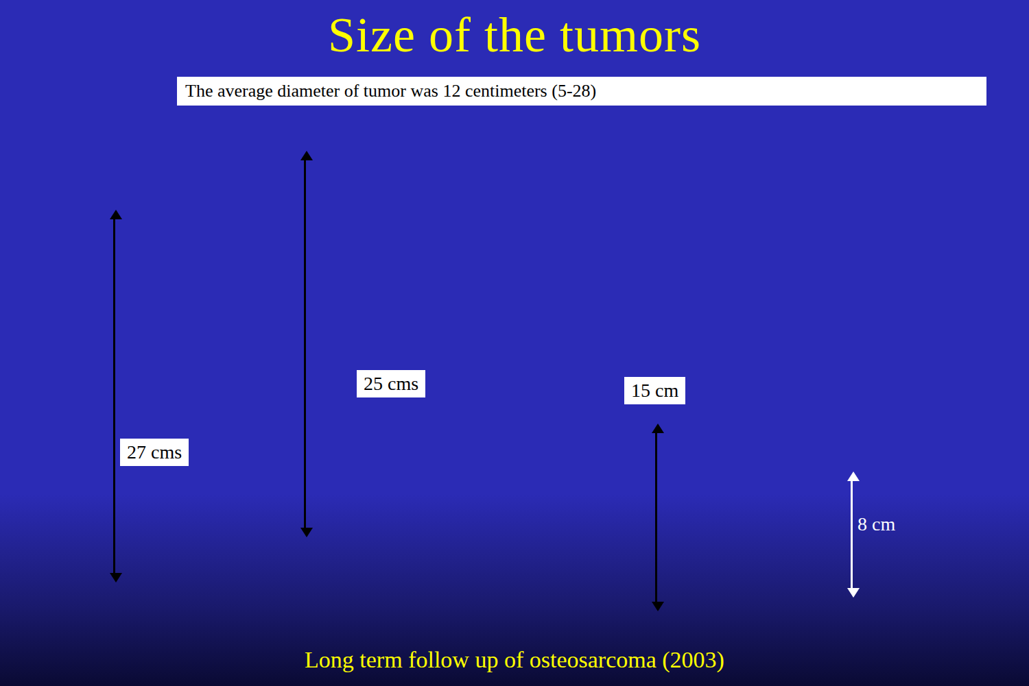Size of the tumors
The average diameter of tumor was 12 centimeters (5-28)
27 cms
25 cms
15 cm
8 cm
Long term follow up of osteosarcoma (2003)